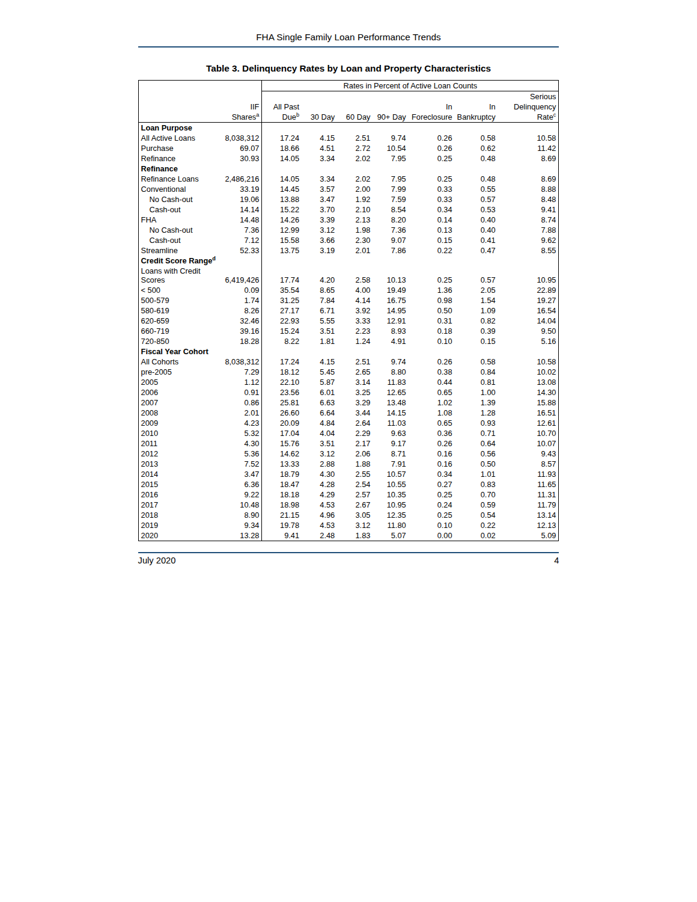FHA Single Family Loan Performance Trends
Table 3. Delinquency Rates by Loan and Property Characteristics
| | | Rates in Percent of Active Loan Counts |
| --- | --- | --- |
| | | | | | | | | Serious |
| | IIF | All Past | | | | In | In | Delinquency |
| | Shares a | Due b | 30 Day | 60 Day | 90+ Day | Foreclosure | Bankruptcy | Rate c |
| Loan Purpose | | | | | | | | |
| All Active Loans | 8,038,312 | 17.24 | 4.15 | 2.51 | 9.74 | 0.26 | 0.58 | 10.58 |
| Purchase | 69.07 | 18.66 | 4.51 | 2.72 | 10.54 | 0.26 | 0.62 | 11.42 |
| Refinance | 30.93 | 14.05 | 3.34 | 2.02 | 7.95 | 0.25 | 0.48 | 8.69 |
| Refinance | | | | | | | | |
| Refinance Loans | 2,486,216 | 14.05 | 3.34 | 2.02 | 7.95 | 0.25 | 0.48 | 8.69 |
| Conventional | 33.19 | 14.45 | 3.57 | 2.00 | 7.99 | 0.33 | 0.55 | 8.88 |
| No Cash-out | 19.06 | 13.88 | 3.47 | 1.92 | 7.59 | 0.33 | 0.57 | 8.48 |
| Cash-out | 14.14 | 15.22 | 3.70 | 2.10 | 8.54 | 0.34 | 0.53 | 9.41 |
| FHA | 14.48 | 14.26 | 3.39 | 2.13 | 8.20 | 0.14 | 0.40 | 8.74 |
| No Cash-out | 7.36 | 12.99 | 3.12 | 1.98 | 7.36 | 0.13 | 0.40 | 7.88 |
| Cash-out | 7.12 | 15.58 | 3.66 | 2.30 | 9.07 | 0.15 | 0.41 | 9.62 |
| Streamline | 52.33 | 13.75 | 3.19 | 2.01 | 7.86 | 0.22 | 0.47 | 8.55 |
| Credit Score Range d | | | | | | | | |
| Loans with Credit Scores | 6,419,426 | 17.74 | 4.20 | 2.58 | 10.13 | 0.25 | 0.57 | 10.95 |
| < 500 | 0.09 | 35.54 | 8.65 | 4.00 | 19.49 | 1.36 | 2.05 | 22.89 |
| 500-579 | 1.74 | 31.25 | 7.84 | 4.14 | 16.75 | 0.98 | 1.54 | 19.27 |
| 580-619 | 8.26 | 27.17 | 6.71 | 3.92 | 14.95 | 0.50 | 1.09 | 16.54 |
| 620-659 | 32.46 | 22.93 | 5.55 | 3.33 | 12.91 | 0.31 | 0.82 | 14.04 |
| 660-719 | 39.16 | 15.24 | 3.51 | 2.23 | 8.93 | 0.18 | 0.39 | 9.50 |
| 720-850 | 18.28 | 8.22 | 1.81 | 1.24 | 4.91 | 0.10 | 0.15 | 5.16 |
| Fiscal Year Cohort | | | | | | | | |
| All Cohorts | 8,038,312 | 17.24 | 4.15 | 2.51 | 9.74 | 0.26 | 0.58 | 10.58 |
| pre-2005 | 7.29 | 18.12 | 5.45 | 2.65 | 8.80 | 0.38 | 0.84 | 10.02 |
| 2005 | 1.12 | 22.10 | 5.87 | 3.14 | 11.83 | 0.44 | 0.81 | 13.08 |
| 2006 | 0.91 | 23.56 | 6.01 | 3.25 | 12.65 | 0.65 | 1.00 | 14.30 |
| 2007 | 0.86 | 25.81 | 6.63 | 3.29 | 13.48 | 1.02 | 1.39 | 15.88 |
| 2008 | 2.01 | 26.60 | 6.64 | 3.44 | 14.15 | 1.08 | 1.28 | 16.51 |
| 2009 | 4.23 | 20.09 | 4.84 | 2.64 | 11.03 | 0.65 | 0.93 | 12.61 |
| 2010 | 5.32 | 17.04 | 4.04 | 2.29 | 9.63 | 0.36 | 0.71 | 10.70 |
| 2011 | 4.30 | 15.76 | 3.51 | 2.17 | 9.17 | 0.26 | 0.64 | 10.07 |
| 2012 | 5.36 | 14.62 | 3.12 | 2.06 | 8.71 | 0.16 | 0.56 | 9.43 |
| 2013 | 7.52 | 13.33 | 2.88 | 1.88 | 7.91 | 0.16 | 0.50 | 8.57 |
| 2014 | 3.47 | 18.79 | 4.30 | 2.55 | 10.57 | 0.34 | 1.01 | 11.93 |
| 2015 | 6.36 | 18.47 | 4.28 | 2.54 | 10.55 | 0.27 | 0.83 | 11.65 |
| 2016 | 9.22 | 18.18 | 4.29 | 2.57 | 10.35 | 0.25 | 0.70 | 11.31 |
| 2017 | 10.48 | 18.98 | 4.53 | 2.67 | 10.95 | 0.24 | 0.59 | 11.79 |
| 2018 | 8.90 | 21.15 | 4.96 | 3.05 | 12.35 | 0.25 | 0.54 | 13.14 |
| 2019 | 9.34 | 19.78 | 4.53 | 3.12 | 11.80 | 0.10 | 0.22 | 12.13 |
| 2020 | 13.28 | 9.41 | 2.48 | 1.83 | 5.07 | 0.00 | 0.02 | 5.09 |
July 2020 4